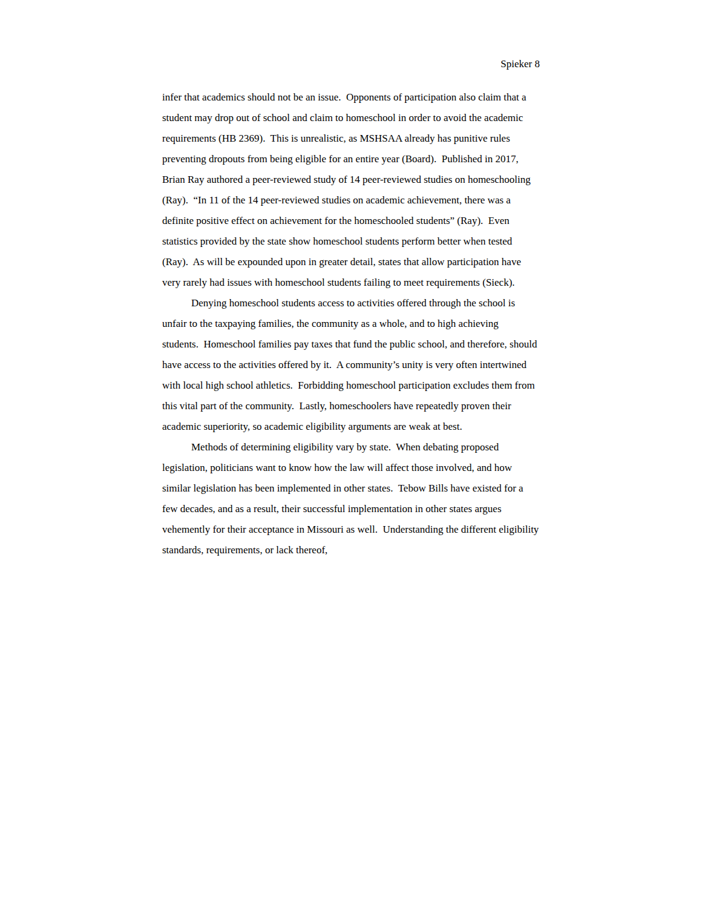Spieker 8
infer that academics should not be an issue. Opponents of participation also claim that a student may drop out of school and claim to homeschool in order to avoid the academic requirements (HB 2369). This is unrealistic, as MSHSAA already has punitive rules preventing dropouts from being eligible for an entire year (Board). Published in 2017, Brian Ray authored a peer-reviewed study of 14 peer-reviewed studies on homeschooling (Ray). “In 11 of the 14 peer-reviewed studies on academic achievement, there was a definite positive effect on achievement for the homeschooled students” (Ray). Even statistics provided by the state show homeschool students perform better when tested (Ray). As will be expounded upon in greater detail, states that allow participation have very rarely had issues with homeschool students failing to meet requirements (Sieck).
Denying homeschool students access to activities offered through the school is unfair to the taxpaying families, the community as a whole, and to high achieving students. Homeschool families pay taxes that fund the public school, and therefore, should have access to the activities offered by it. A community’s unity is very often intertwined with local high school athletics. Forbidding homeschool participation excludes them from this vital part of the community. Lastly, homeschoolers have repeatedly proven their academic superiority, so academic eligibility arguments are weak at best.
Methods of determining eligibility vary by state. When debating proposed legislation, politicians want to know how the law will affect those involved, and how similar legislation has been implemented in other states. Tebow Bills have existed for a few decades, and as a result, their successful implementation in other states argues vehemently for their acceptance in Missouri as well. Understanding the different eligibility standards, requirements, or lack thereof,